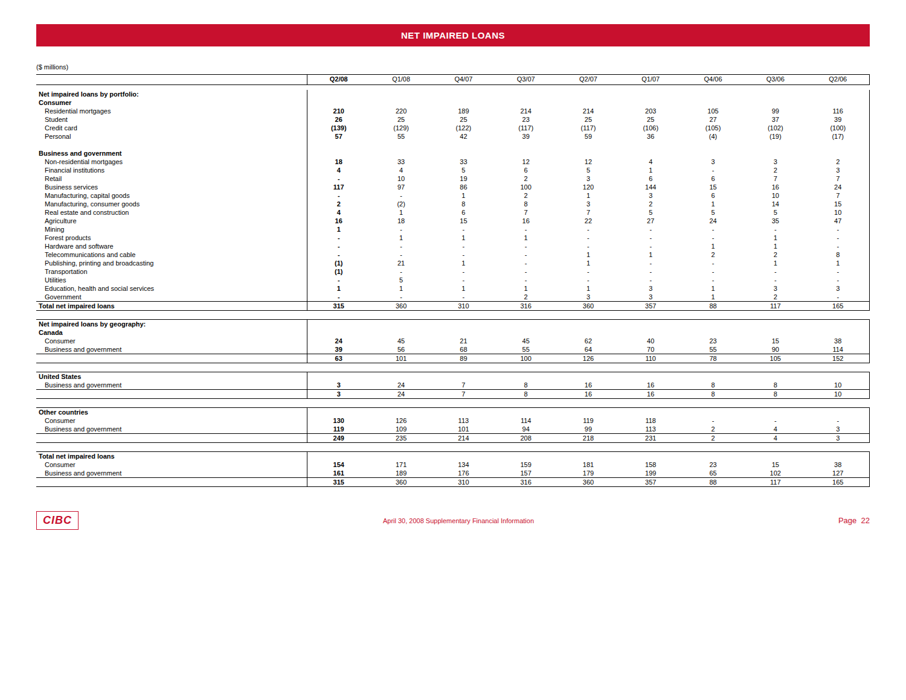NET IMPAIRED LOANS
($ millions)
| | Q2/08 | Q1/08 | Q4/07 | Q3/07 | Q2/07 | Q1/07 | Q4/06 | Q3/06 | Q2/06 |
| Net impaired loans by portfolio: | | | | | | | | | |
| Consumer | | | | | | | | | |
| Residential mortgages | 210 | 220 | 189 | 214 | 214 | 203 | 105 | 99 | 116 |
| Student | 26 | 25 | 25 | 23 | 25 | 25 | 27 | 37 | 39 |
| Credit card | (139) | (129) | (122) | (117) | (117) | (106) | (105) | (102) | (100) |
| Personal | 57 | 55 | 42 | 39 | 59 | 36 | (4) | (19) | (17) |
| Business and government | | | | | | | | | |
| Non-residential mortgages | 18 | 33 | 33 | 12 | 12 | 4 | 3 | 3 | 2 |
| Financial institutions | 4 | 4 | 5 | 6 | 5 | 1 | - | 2 | 3 |
| Retail | - | 10 | 19 | 2 | 3 | 6 | 6 | 7 | 7 |
| Business services | 117 | 97 | 86 | 100 | 120 | 144 | 15 | 16 | 24 |
| Manufacturing, capital goods | - | - | 1 | 2 | 1 | 3 | 6 | 10 | 7 |
| Manufacturing, consumer goods | 2 | (2) | 8 | 8 | 3 | 2 | 1 | 14 | 15 |
| Real estate and construction | 4 | 1 | 6 | 7 | 7 | 5 | 5 | 5 | 10 |
| Agriculture | 16 | 18 | 15 | 16 | 22 | 27 | 24 | 35 | 47 |
| Mining | 1 | - | - | - | - | - | - | - | - |
| Forest products | - | 1 | 1 | 1 | - | - | - | 1 | - |
| Hardware and software | - | - | - | - | - | - | 1 | 1 | - |
| Telecommunications and cable | - | - | - | - | 1 | 1 | 2 | 2 | 8 |
| Publishing, printing and broadcasting | (1) | 21 | 1 | - | 1 | - | - | 1 | 1 |
| Transportation | (1) | - | - | - | - | - | - | - | - |
| Utilities | - | 5 | - | - | - | - | - | - | - |
| Education, health and social services | 1 | 1 | 1 | 1 | 1 | 3 | 1 | 3 | 3 |
| Government | - | - | - | 2 | 3 | 3 | 1 | 2 | - |
| Total net impaired loans | 315 | 360 | 310 | 316 | 360 | 357 | 88 | 117 | 165 |
| Net impaired loans by geography: | | | | | | | | | |
| Canada | | | | | | | | | |
| Consumer | 24 | 45 | 21 | 45 | 62 | 40 | 23 | 15 | 38 |
| Business and government | 39 | 56 | 68 | 55 | 64 | 70 | 55 | 90 | 114 |
| | 63 | 101 | 89 | 100 | 126 | 110 | 78 | 105 | 152 |
| United States | | | | | | | | | |
| Business and government | 3 | 24 | 7 | 8 | 16 | 16 | 8 | 8 | 10 |
| | 3 | 24 | 7 | 8 | 16 | 16 | 8 | 8 | 10 |
| Other countries | | | | | | | | | |
| Consumer | 130 | 126 | 113 | 114 | 119 | 118 | - | - | - |
| Business and government | 119 | 109 | 101 | 94 | 99 | 113 | 2 | 4 | 3 |
| | 249 | 235 | 214 | 208 | 218 | 231 | 2 | 4 | 3 |
| Total net impaired loans | | | | | | | | | |
| Consumer | 154 | 171 | 134 | 159 | 181 | 158 | 23 | 15 | 38 |
| Business and government | 161 | 189 | 176 | 157 | 179 | 199 | 65 | 102 | 127 |
| | 315 | 360 | 310 | 316 | 360 | 357 | 88 | 117 | 165 |
CIBC
April 30, 2008 Supplementary Financial Information
Page 22